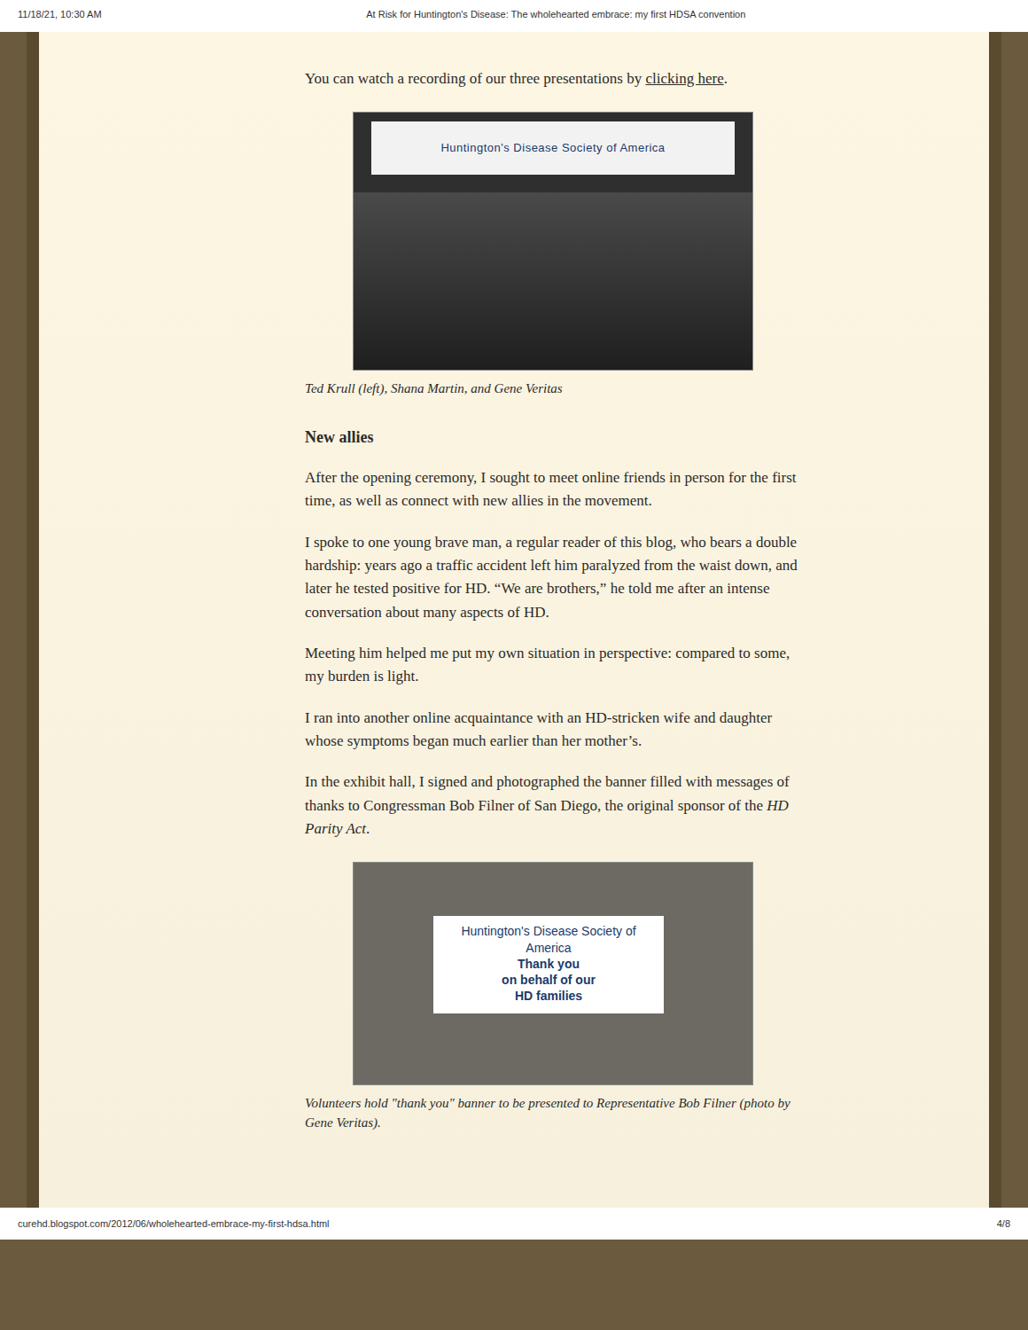11/18/21, 10:30 AM
At Risk for Huntington's Disease: The wholehearted embrace: my first HDSA convention
You can watch a recording of our three presentations by clicking here.
Huntington's Disease Society of America
Ted Krull (left), Shana Martin, and Gene Veritas
New allies
After the opening ceremony, I sought to meet online friends in person for the first time, as well as connect with new allies in the movement.
I spoke to one young brave man, a regular reader of this blog, who bears a double hardship: years ago a traffic accident left him paralyzed from the waist down, and later he tested positive for HD. “We are brothers,” he told me after an intense conversation about many aspects of HD.
Meeting him helped me put my own situation in perspective: compared to some, my burden is light.
I ran into another online acquaintance with an HD-stricken wife and daughter whose symptoms began much earlier than her mother’s.
In the exhibit hall, I signed and photographed the banner filled with messages of thanks to Congressman Bob Filner of San Diego, the original sponsor of the HD Parity Act.
Huntington's Disease Society of America
Thank you
on behalf of our
HD families
Volunteers hold "thank you" banner to be presented to Representative Bob Filner (photo by Gene Veritas).
curehd.blogspot.com/2012/06/wholehearted-embrace-my-first-hdsa.html
4/8